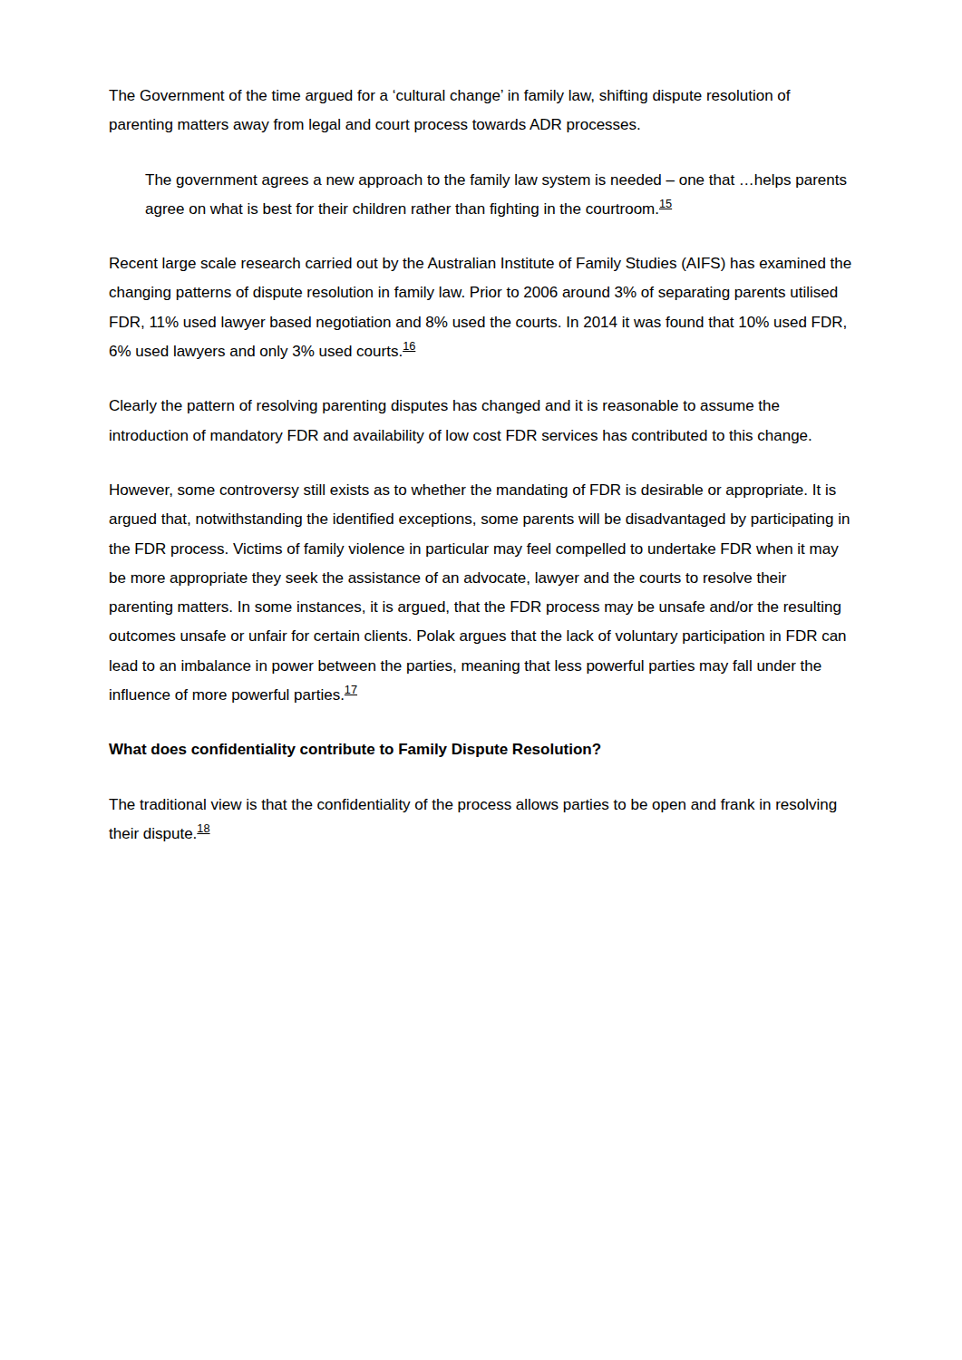The Government of the time argued for a ‘cultural change’ in family law, shifting dispute resolution of parenting matters away from legal and court process towards ADR processes.
The government agrees a new approach to the family law system is needed – one that …helps parents agree on what is best for their children rather than fighting in the courtroom.15
Recent large scale research carried out by the Australian Institute of Family Studies (AIFS) has examined the changing patterns of dispute resolution in family law. Prior to 2006 around 3% of separating parents utilised FDR, 11% used lawyer based negotiation and 8% used the courts. In 2014 it was found that 10% used FDR, 6% used lawyers and only 3% used courts.16
Clearly the pattern of resolving parenting disputes has changed and it is reasonable to assume the introduction of mandatory FDR and availability of low cost FDR services has contributed to this change.
However, some controversy still exists as to whether the mandating of FDR is desirable or appropriate. It is argued that, notwithstanding the identified exceptions, some parents will be disadvantaged by participating in the FDR process. Victims of family violence in particular may feel compelled to undertake FDR when it may be more appropriate they seek the assistance of an advocate, lawyer and the courts to resolve their parenting matters. In some instances, it is argued, that the FDR process may be unsafe and/or the resulting outcomes unsafe or unfair for certain clients. Polak argues that the lack of voluntary participation in FDR can lead to an imbalance in power between the parties, meaning that less powerful parties may fall under the influence of more powerful parties.17
What does confidentiality contribute to Family Dispute Resolution?
The traditional view is that the confidentiality of the process allows parties to be open and frank in resolving their dispute.18